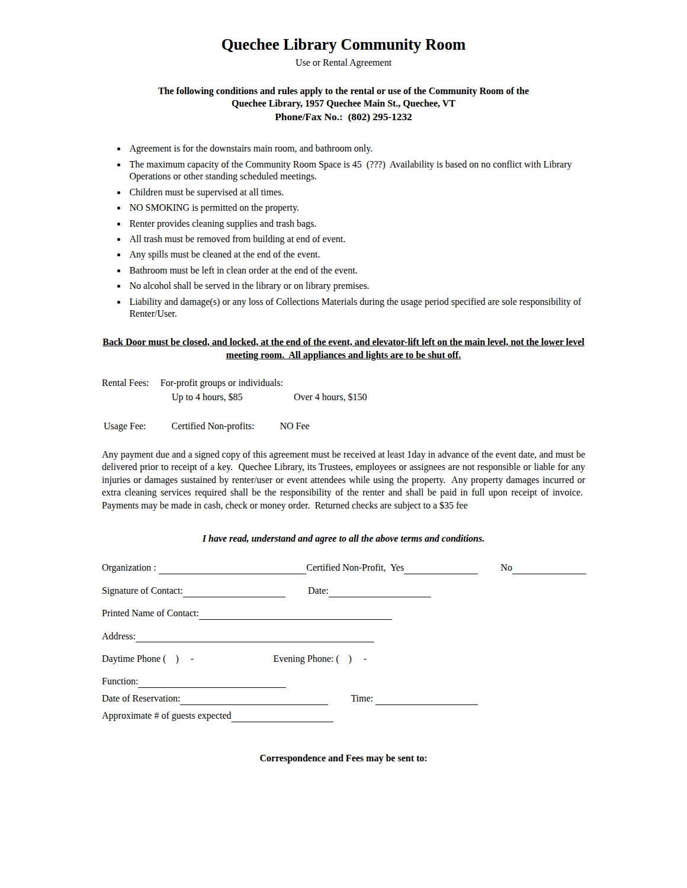Quechee Library Community Room
Use or Rental Agreement
The following conditions and rules apply to the rental or use of the Community Room of the
Quechee Library, 1957 Quechee Main St., Quechee, VT
Phone/Fax No.: (802) 295-1232
Agreement is for the downstairs main room, and bathroom only.
The maximum capacity of the Community Room Space is 45 (???) Availability is based on no conflict with Library Operations or other standing scheduled meetings.
Children must be supervised at all times.
NO SMOKING is permitted on the property.
Renter provides cleaning supplies and trash bags.
All trash must be removed from building at end of event.
Any spills must be cleaned at the end of the event.
Bathroom must be left in clean order at the end of the event.
No alcohol shall be served in the library or on library premises.
Liability and damage(s) or any loss of Collections Materials during the usage period specified are sole responsibility of Renter/User.
Back Door must be closed, and locked, at the end of the event, and elevator-lift left on the main level, not the lower level meeting room. All appliances and lights are to be shut off.
| Rental Fees: | For-profit groups or individuals: |
| | Up to 4 hours, $85 Over 4 hours, $150 |
| Usage Fee: | Certified Non-profits: | NO Fee |
Any payment due and a signed copy of this agreement must be received at least 1day in advance of the event date, and must be delivered prior to receipt of a key. Quechee Library, its Trustees, employees or assignees are not responsible or liable for any injuries or damages sustained by renter/user or event attendees while using the property. Any property damages incurred or extra cleaning services required shall be the responsibility of the renter and shall be paid in full upon receipt of invoice. Payments may be made in cash, check or money order. Returned checks are subject to a $35 fee
I have read, understand and agree to all the above terms and conditions.
Organization : Certified Non-Profit, Yes No
Signature of Contact: Date:
Printed Name of Contact:
Address:
Daytime Phone ( ) - Evening Phone: ( ) -
Function:
Date of Reservation: Time:
Approximate # of guests expected
Correspondence and Fees may be sent to: